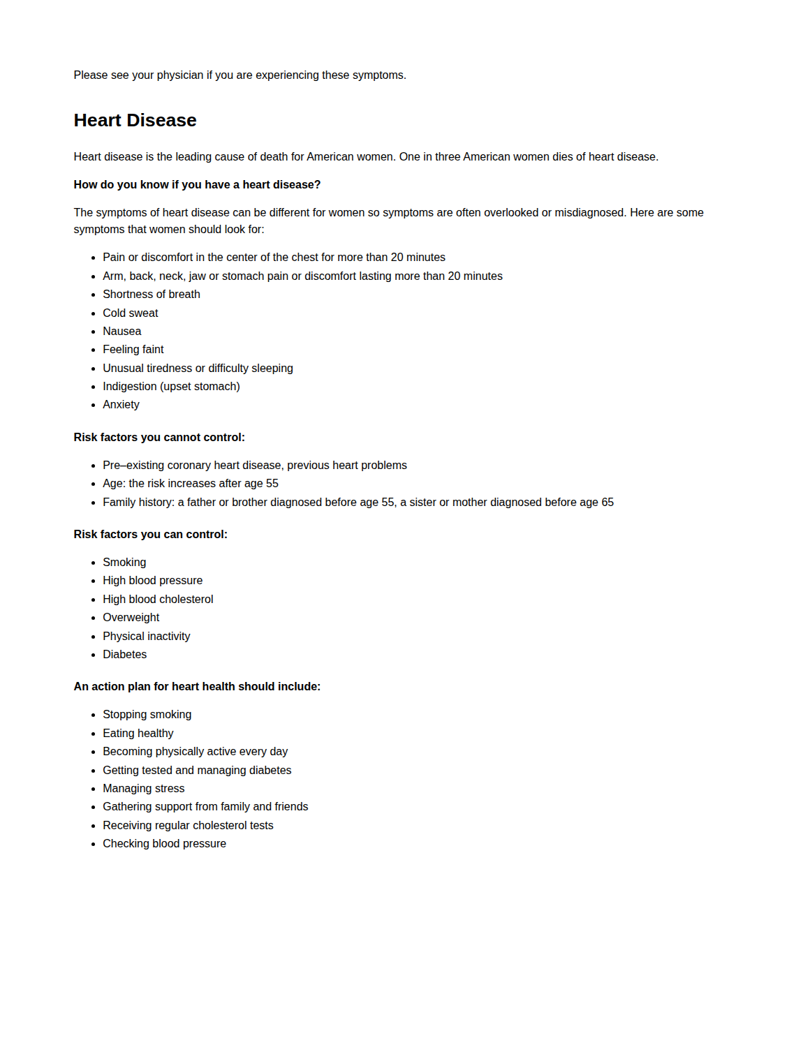Please see your physician if you are experiencing these symptoms.
Heart Disease
Heart disease is the leading cause of death for American women. One in three American women dies of heart disease.
How do you know if you have a heart disease?
The symptoms of heart disease can be different for women so symptoms are often overlooked or misdiagnosed. Here are some symptoms that women should look for:
Pain or discomfort in the center of the chest for more than 20 minutes
Arm, back, neck, jaw or stomach pain or discomfort lasting more than 20 minutes
Shortness of breath
Cold sweat
Nausea
Feeling faint
Unusual tiredness or difficulty sleeping
Indigestion (upset stomach)
Anxiety
Risk factors you cannot control:
Pre–existing coronary heart disease, previous heart problems
Age: the risk increases after age 55
Family history: a father or brother diagnosed before age 55, a sister or mother diagnosed before age 65
Risk factors you can control:
Smoking
High blood pressure
High blood cholesterol
Overweight
Physical inactivity
Diabetes
An action plan for heart health should include:
Stopping smoking
Eating healthy
Becoming physically active every day
Getting tested and managing diabetes
Managing stress
Gathering support from family and friends
Receiving regular cholesterol tests
Checking blood pressure